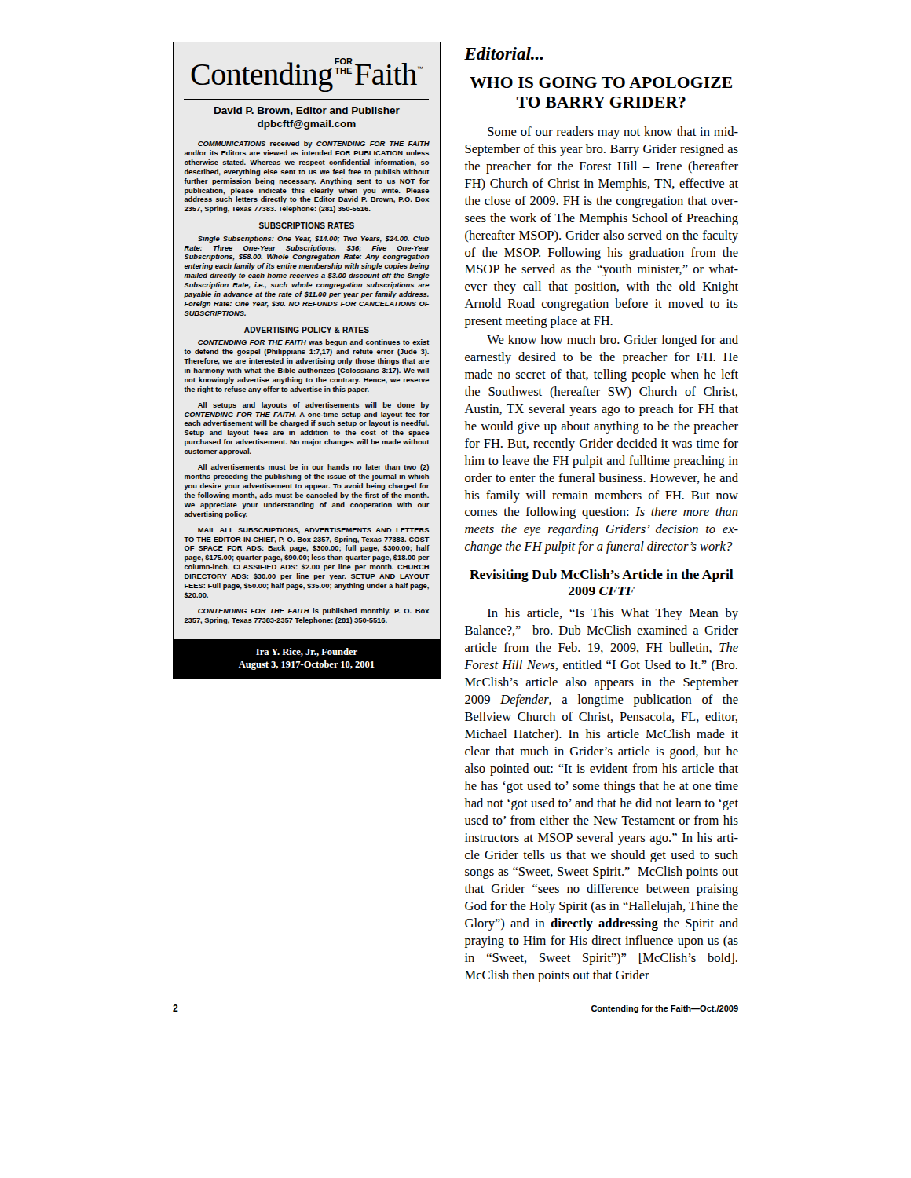Contending FOR
THE Faith™
David P. Brown, Editor and Publisher
dpbcftf@gmail.com
COMMUNICATIONS received by CONTENDING FOR THE FAITH and/or its Editors are viewed as intended FOR PUBLICATION unless otherwise stated. Whereas we respect confidential information, so described, everything else sent to us we feel free to publish without further permission being necessary. Anything sent to us NOT for publication, please indicate this clearly when you write. Please address such letters directly to the Editor David P. Brown, P.O. Box 2357, Spring, Texas 77383. Telephone: (281) 350-5516.
SUBSCRIPTIONS RATES
Single Subscriptions: One Year, $14.00; Two Years, $24.00. Club Rate: Three One-Year Subscriptions, $36; Five One-Year Subscriptions, $58.00. Whole Congregation Rate: Any congregation entering each family of its entire membership with single copies being mailed directly to each home receives a $3.00 discount off the Single Subscription Rate, i.e., such whole congregation subscriptions are payable in advance at the rate of $11.00 per year per family address. Foreign Rate: One Year, $30. NO REFUNDS FOR CANCELATIONS OF SUBSCRIPTIONS.
ADVERTISING POLICY & RATES
CONTENDING FOR THE FAITH was begun and continues to exist to defend the gospel (Philippians 1:7,17) and refute error (Jude 3). Therefore, we are interested in advertising only those things that are in harmony with what the Bible authorizes (Colossians 3:17). We will not knowingly advertise anything to the contrary. Hence, we reserve the right to refuse any offer to advertise in this paper.
All setups and layouts of advertisements will be done by CONTENDING FOR THE FAITH. A one-time setup and layout fee for each advertisement will be charged if such setup or layout is needful. Setup and layout fees are in addition to the cost of the space purchased for advertisement. No major changes will be made without customer approval.
All advertisements must be in our hands no later than two (2) months preceding the publishing of the issue of the journal in which you desire your advertisement to appear. To avoid being charged for the following month, ads must be canceled by the first of the month. We appreciate your understanding of and cooperation with our advertising policy.
MAIL ALL SUBSCRIPTIONS, ADVERTISEMENTS AND LETTERS TO THE EDITOR-IN-CHIEF, P. O. Box 2357, Spring, Texas 77383. COST OF SPACE FOR ADS: Back page, $300.00; full page, $300.00; half page, $175.00; quarter page, $90.00; less than quarter page, $18.00 per column-inch. CLASSIFIED ADS: $2.00 per line per month. CHURCH DIRECTORY ADS: $30.00 per line per year. SETUP AND LAYOUT FEES: Full page, $50.00; half page, $35.00; anything under a half page, $20.00.
CONTENDING FOR THE FAITH is published monthly. P. O. Box 2357, Spring, Texas 77383-2357 Telephone: (281) 350-5516.
Ira Y. Rice, Jr., Founder
August 3, 1917-October 10, 2001
Editorial...
WHO IS GOING TO APOLOGIZE TO BARRY GRIDER?
Some of our readers may not know that in mid-September of this year bro. Barry Grider resigned as the preacher for the Forest Hill – Irene (hereafter FH) Church of Christ in Memphis, TN, effective at the close of 2009. FH is the congregation that oversees the work of The Memphis School of Preaching (hereafter MSOP). Grider also served on the faculty of the MSOP. Following his graduation from the MSOP he served as the “youth minister,” or whatever they call that position, with the old Knight Arnold Road congregation before it moved to its present meeting place at FH.
We know how much bro. Grider longed for and earnestly desired to be the preacher for FH. He made no secret of that, telling people when he left the Southwest (hereafter SW) Church of Christ, Austin, TX several years ago to preach for FH that he would give up about anything to be the preacher for FH. But, recently Grider decided it was time for him to leave the FH pulpit and fulltime preaching in order to enter the funeral business. However, he and his family will remain members of FH. But now comes the following question: Is there more than meets the eye regarding Griders’ decision to exchange the FH pulpit for a funeral director’s work?
Revisiting Dub McClish’s Article in the April 2009 CFTF
In his article, “Is This What They Mean by Balance?,” bro. Dub McClish examined a Grider article from the Feb. 19, 2009, FH bulletin, The Forest Hill News, entitled “I Got Used to It.” (Bro. McClish’s article also appears in the September 2009 Defender, a longtime publication of the Bellview Church of Christ, Pensacola, FL, editor, Michael Hatcher). In his article McClish made it clear that much in Grider’s article is good, but he also pointed out: “It is evident from his article that he has ‘got used to’ some things that he at one time had not ‘got used to’ and that he did not learn to ‘get used to’ from either the New Testament or from his instructors at MSOP several years ago.” In his article Grider tells us that we should get used to such songs as “Sweet, Sweet Spirit.” McClish points out that Grider “sees no difference between praising God for the Holy Spirit (as in “Hallelujah, Thine the Glory”) and in directly addressing the Spirit and praying to Him for His direct influence upon us (as in “Sweet, Sweet Spirit”)” [McClish’s bold]. McClish then points out that Grider
2
Contending for the Faith—Oct./2009